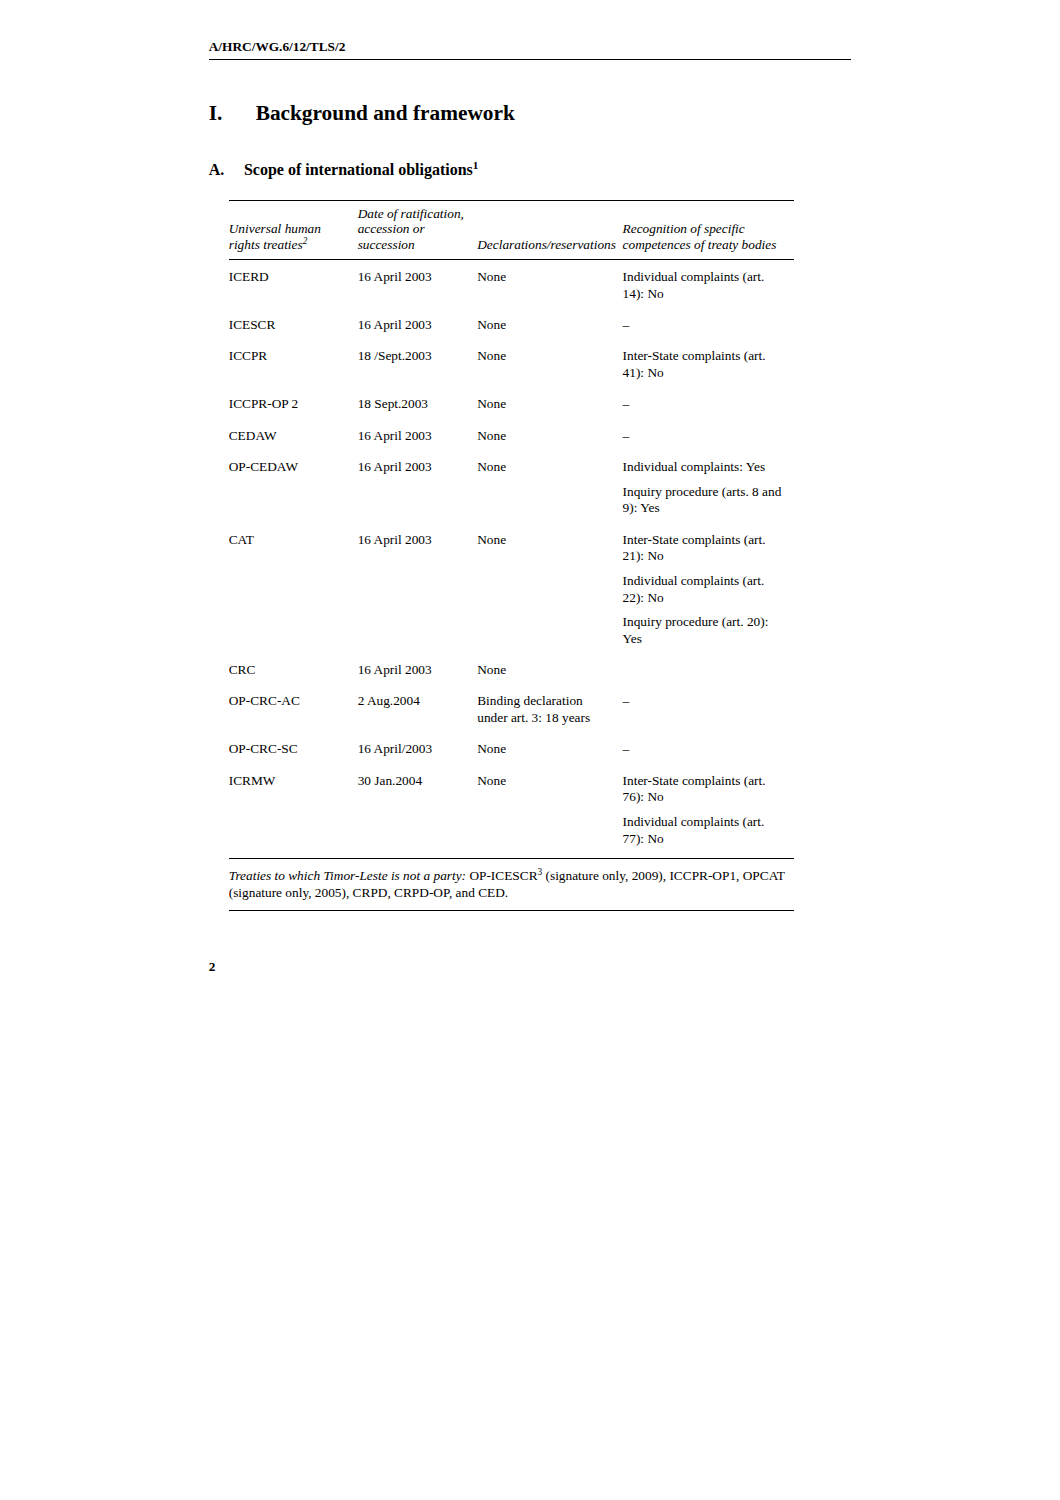A/HRC/WG.6/12/TLS/2
I. Background and framework
A. Scope of international obligations1
| Universal human rights treaties 2 | Date of ratification, accession or succession | Declarations/reservations | Recognition of specific competences of treaty bodies |
| --- | --- | --- | --- |
| ICERD | 16 April 2003 | None | Individual complaints (art. 14): No |
| ICESCR | 16 April 2003 | None | – |
| ICCPR | 18 /Sept.2003 | None | Inter-State complaints (art. 41): No |
| ICCPR-OP 2 | 18 Sept.2003 | None | – |
| CEDAW | 16 April 2003 | None | – |
| OP-CEDAW | 16 April 2003 | None | Individual complaints: Yes Inquiry procedure (arts. 8 and 9): Yes |
| CAT | 16 April 2003 | None | Inter-State complaints (art. 21): No Individual complaints (art. 22): No Inquiry procedure (art. 20): Yes |
| CRC | 16 April 2003 | None | |
| OP-CRC-AC | 2 Aug.2004 | Binding declaration under art. 3: 18 years | – |
| OP-CRC-SC | 16 April/2003 | None | – |
| ICRMW | 30 Jan.2004 | None | Inter-State complaints (art. 76): No Individual complaints (art. 77): No |
Treaties to which Timor-Leste is not a party: OP-ICESCR3 (signature only, 2009), ICCPR-OP1, OPCAT (signature only, 2005), CRPD, CRPD-OP, and CED.
2